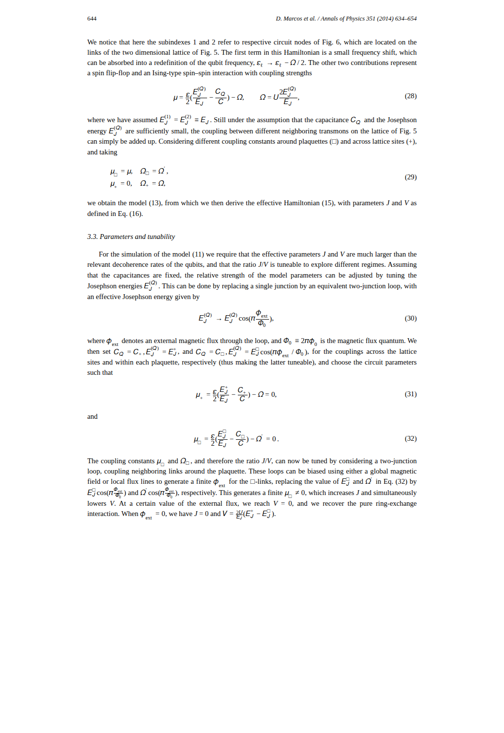644 D. Marcos et al. / Annals of Physics 351 (2014) 634–654
We notice that here the subindexes 1 and 2 refer to respective circuit nodes of Fig. 6, which are located on the links of the two dimensional lattice of Fig. 5. The first term in this Hamiltonian is a small frequency shift, which can be absorbed into a redefinition of the qubit frequency, εℓ→εℓ−Ω/2. The other two contributions represent a spin flip-flop and an Ising-type spin–spin interaction with coupling strengths
μ= ε2 ( EJ(Q) EJ − CQC ) −Ω, Ω=U 2EJ(Q) EJ ,
(28)
where we have assumed EJ(1)=EJ(2)≡EJ. Still under the assumption that the capacitance CQ and the Josephson energy EJ(Q) are sufficiently small, the coupling between different neighboring transmons on the lattice of Fig. 5 can simply be added up. Considering different coupling constants around plaquettes (□) and across lattice sites (+), and taking
| μ □ = μ , | Ω □ = Ω ′ , |
| μ + = 0 , | Ω + = Ω , |
(29)
we obtain the model (13), from which we then derive the effective Hamiltonian (15), with parameters J and V as defined in Eq. (16).
3.3. Parameters and tunability
For the simulation of the model (11) we require that the effective parameters J and V are much larger than the relevant decoherence rates of the qubits, and that the ratio J/V is tuneable to explore different regimes. Assuming that the capacitances are fixed, the relative strength of the model parameters can be adjusted by tuning the Josephson energies EJ(Q). This can be done by replacing a single junction by an equivalent two-junction loop, with an effective Josephson energy given by
EJ(Q) → EJ(Q) cos ( πϕextΦ0 ) ,
(30)
where ϕext denotes an external magnetic flux through the loop, and Φ0≡2πϕ0 is the magnetic flux quantum. We then set CQ=C+,EJ(Q)=EJ+, and CQ=C□,EJ(Q)=EJ□cos(πϕext/Φ0), for the couplings across the lattice sites and within each plaquette, respectively (thus making the latter tuneable), and choose the circuit parameters such that
μ+= ε2 ( EJ+EJ − C+C ) −Ω=0,
(31)
and
μ□= ε2 ( EJ□EJ − C□C ) −Ω′=0.
(32)
The coupling constants μ□ and Ω□, and therefore the ratio J/V, can now be tuned by considering a two-junction loop, coupling neighboring links around the plaquette. These loops can be biased using either a global magnetic field or local flux lines to generate a finite ϕext for the □-links, replacing the value of EJ□ and Ω′ in Eq. (32) by EJ□cos(πϕextΦ0) and Ω′cos(πϕextΦ0), respectively. This generates a finite μ□≠0, which increases J and simultaneously lowers V. At a certain value of the external flux, we reach V = 0, and we recover the pure ring-exchange interaction. When ϕext=0, we have J = 0 and V=2UEJ(EJ+−EJ□).